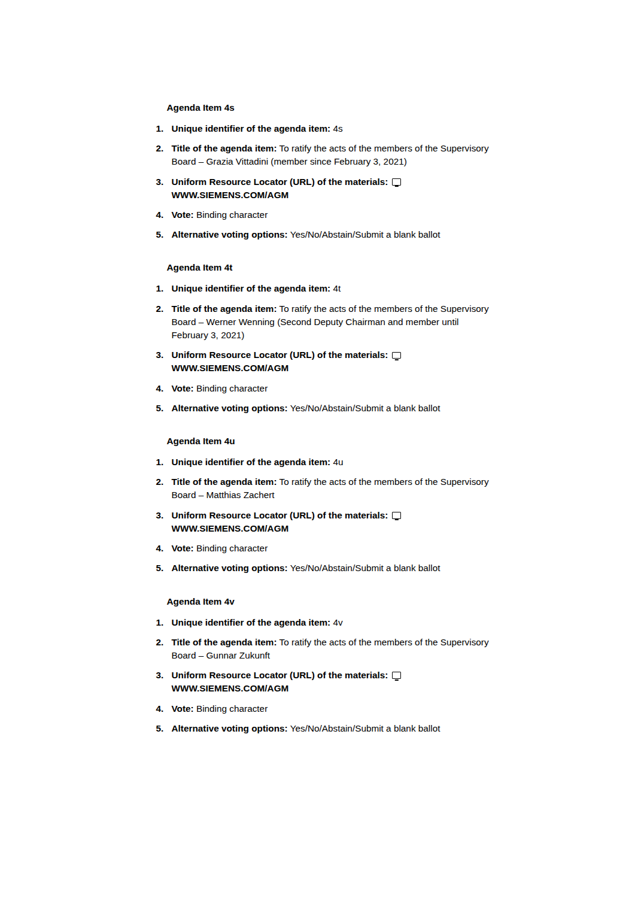Agenda Item 4s
Unique identifier of the agenda item: 4s
Title of the agenda item: To ratify the acts of the members of the Supervisory Board – Grazia Vittadini (member since February 3, 2021)
Uniform Resource Locator (URL) of the materials: WWW.SIEMENS.COM/AGM
Vote: Binding character
Alternative voting options: Yes/No/Abstain/Submit a blank ballot
Agenda Item 4t
Unique identifier of the agenda item: 4t
Title of the agenda item: To ratify the acts of the members of the Supervisory Board – Werner Wenning (Second Deputy Chairman and member until February 3, 2021)
Uniform Resource Locator (URL) of the materials: WWW.SIEMENS.COM/AGM
Vote: Binding character
Alternative voting options: Yes/No/Abstain/Submit a blank ballot
Agenda Item 4u
Unique identifier of the agenda item: 4u
Title of the agenda item: To ratify the acts of the members of the Supervisory Board – Matthias Zachert
Uniform Resource Locator (URL) of the materials: WWW.SIEMENS.COM/AGM
Vote: Binding character
Alternative voting options: Yes/No/Abstain/Submit a blank ballot
Agenda Item 4v
Unique identifier of the agenda item: 4v
Title of the agenda item: To ratify the acts of the members of the Supervisory Board – Gunnar Zukunft
Uniform Resource Locator (URL) of the materials: WWW.SIEMENS.COM/AGM
Vote: Binding character
Alternative voting options: Yes/No/Abstain/Submit a blank ballot